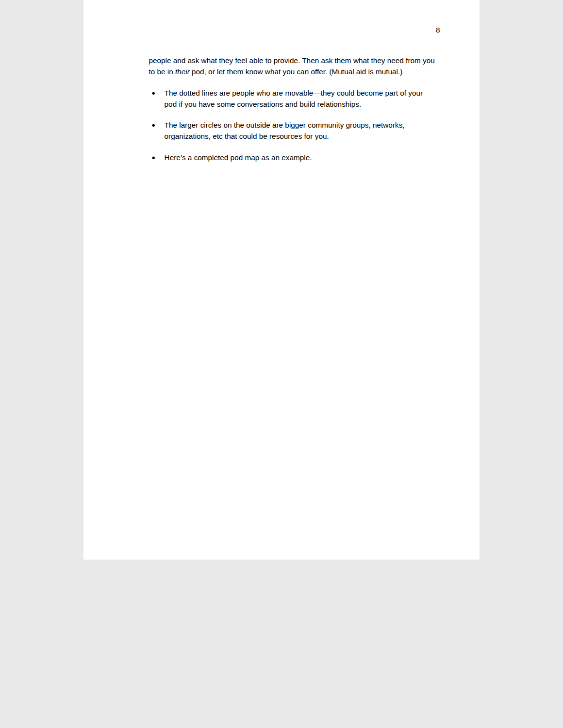8
people and ask what they feel able to provide. Then ask them what they need from you to be in their pod, or let them know what you can offer. (Mutual aid is mutual.)
The dotted lines are people who are movable—they could become part of your pod if you have some conversations and build relationships.
The larger circles on the outside are bigger community groups, networks, organizations, etc that could be resources for you.
Here’s a completed pod map as an example.